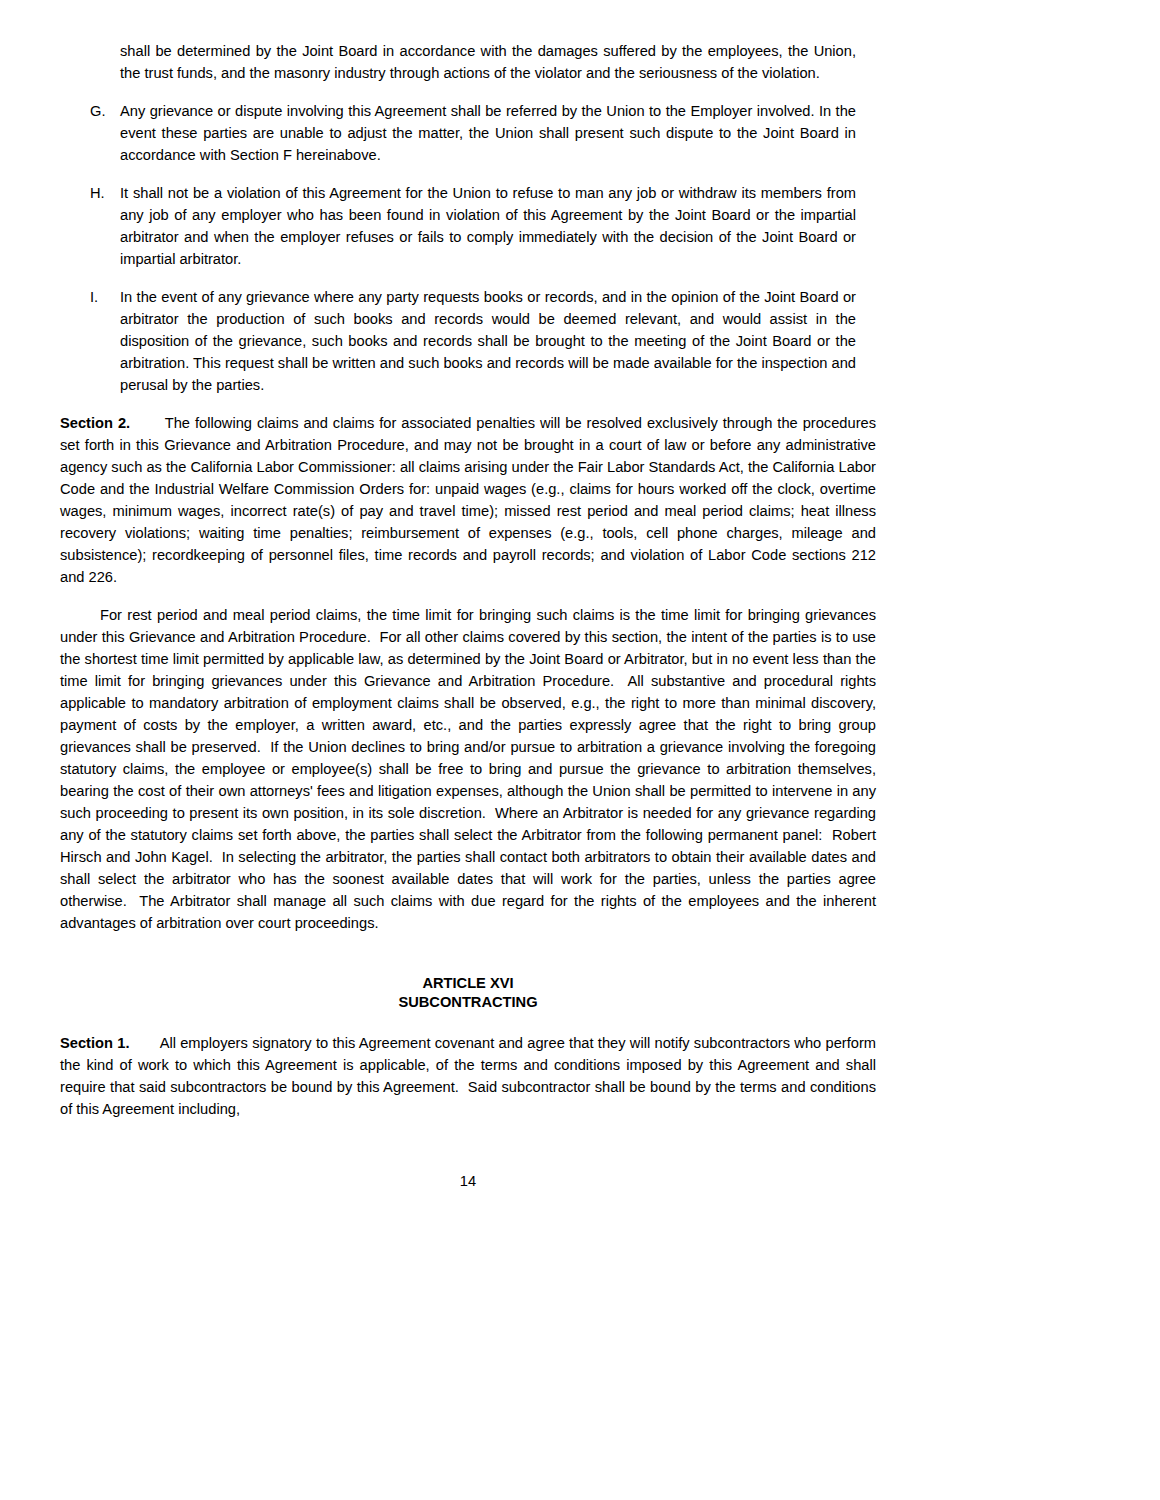shall be determined by the Joint Board in accordance with the damages suffered by the employees, the Union, the trust funds, and the masonry industry through actions of the violator and the seriousness of the violation.
G.
Any grievance or dispute involving this Agreement shall be referred by the Union to the Employer involved. In the event these parties are unable to adjust the matter, the Union shall present such dispute to the Joint Board in accordance with Section F hereinabove.
H.
It shall not be a violation of this Agreement for the Union to refuse to man any job or withdraw its members from any job of any employer who has been found in violation of this Agreement by the Joint Board or the impartial arbitrator and when the employer refuses or fails to comply immediately with the decision of the Joint Board or impartial arbitrator.
I.
In the event of any grievance where any party requests books or records, and in the opinion of the Joint Board or arbitrator the production of such books and records would be deemed relevant, and would assist in the disposition of the grievance, such books and records shall be brought to the meeting of the Joint Board or the arbitration. This request shall be written and such books and records will be made available for the inspection and perusal by the parties.
Section 2. The following claims and claims for associated penalties will be resolved exclusively through the procedures set forth in this Grievance and Arbitration Procedure, and may not be brought in a court of law or before any administrative agency such as the California Labor Commissioner: all claims arising under the Fair Labor Standards Act, the California Labor Code and the Industrial Welfare Commission Orders for: unpaid wages (e.g., claims for hours worked off the clock, overtime wages, minimum wages, incorrect rate(s) of pay and travel time); missed rest period and meal period claims; heat illness recovery violations; waiting time penalties; reimbursement of expenses (e.g., tools, cell phone charges, mileage and subsistence); recordkeeping of personnel files, time records and payroll records; and violation of Labor Code sections 212 and 226.
For rest period and meal period claims, the time limit for bringing such claims is the time limit for bringing grievances under this Grievance and Arbitration Procedure. For all other claims covered by this section, the intent of the parties is to use the shortest time limit permitted by applicable law, as determined by the Joint Board or Arbitrator, but in no event less than the time limit for bringing grievances under this Grievance and Arbitration Procedure. All substantive and procedural rights applicable to mandatory arbitration of employment claims shall be observed, e.g., the right to more than minimal discovery, payment of costs by the employer, a written award, etc., and the parties expressly agree that the right to bring group grievances shall be preserved. If the Union declines to bring and/or pursue to arbitration a grievance involving the foregoing statutory claims, the employee or employee(s) shall be free to bring and pursue the grievance to arbitration themselves, bearing the cost of their own attorneys' fees and litigation expenses, although the Union shall be permitted to intervene in any such proceeding to present its own position, in its sole discretion. Where an Arbitrator is needed for any grievance regarding any of the statutory claims set forth above, the parties shall select the Arbitrator from the following permanent panel: Robert Hirsch and John Kagel. In selecting the arbitrator, the parties shall contact both arbitrators to obtain their available dates and shall select the arbitrator who has the soonest available dates that will work for the parties, unless the parties agree otherwise. The Arbitrator shall manage all such claims with due regard for the rights of the employees and the inherent advantages of arbitration over court proceedings.
ARTICLE XVI SUBCONTRACTING
Section 1. All employers signatory to this Agreement covenant and agree that they will notify subcontractors who perform the kind of work to which this Agreement is applicable, of the terms and conditions imposed by this Agreement and shall require that said subcontractors be bound by this Agreement. Said subcontractor shall be bound by the terms and conditions of this Agreement including,
14